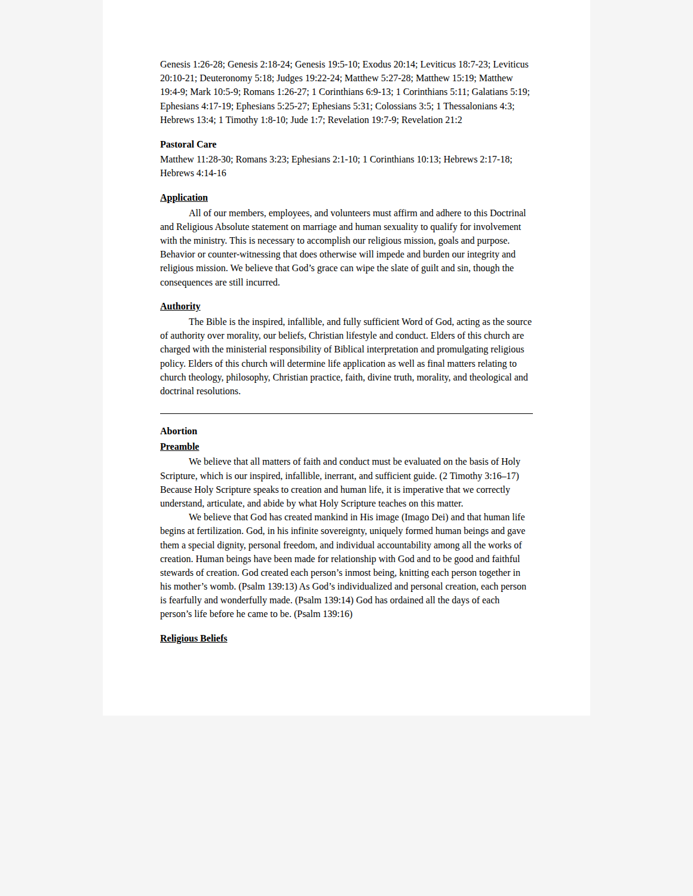Genesis 1:26-28; Genesis 2:18-24; Genesis 19:5-10; Exodus 20:14; Leviticus 18:7-23; Leviticus 20:10-21; Deuteronomy 5:18; Judges 19:22-24; Matthew 5:27-28; Matthew 15:19; Matthew 19:4-9; Mark 10:5-9; Romans 1:26-27; 1 Corinthians 6:9-13; 1 Corinthians 5:11; Galatians 5:19; Ephesians 4:17-19; Ephesians 5:25-27; Ephesians 5:31; Colossians 3:5; 1 Thessalonians 4:3; Hebrews 13:4; 1 Timothy 1:8-10; Jude 1:7; Revelation 19:7-9; Revelation 21:2
Pastoral Care
Matthew 11:28-30; Romans 3:23; Ephesians 2:1-10; 1 Corinthians 10:13; Hebrews 2:17-18; Hebrews 4:14-16
Application
All of our members, employees, and volunteers must affirm and adhere to this Doctrinal and Religious Absolute statement on marriage and human sexuality to qualify for involvement with the ministry. This is necessary to accomplish our religious mission, goals and purpose. Behavior or counter-witnessing that does otherwise will impede and burden our integrity and religious mission. We believe that God’s grace can wipe the slate of guilt and sin, though the consequences are still incurred.
Authority
The Bible is the inspired, infallible, and fully sufficient Word of God, acting as the source of authority over morality, our beliefs, Christian lifestyle and conduct. Elders of this church are charged with the ministerial responsibility of Biblical interpretation and promulgating religious policy. Elders of this church will determine life application as well as final matters relating to church theology, philosophy, Christian practice, faith, divine truth, morality, and theological and doctrinal resolutions.
Abortion
Preamble
We believe that all matters of faith and conduct must be evaluated on the basis of Holy Scripture, which is our inspired, infallible, inerrant, and sufficient guide. (2 Timothy 3:16–17) Because Holy Scripture speaks to creation and human life, it is imperative that we correctly understand, articulate, and abide by what Holy Scripture teaches on this matter.
We believe that God has created mankind in His image (Imago Dei) and that human life begins at fertilization. God, in his infinite sovereignty, uniquely formed human beings and gave them a special dignity, personal freedom, and individual accountability among all the works of creation. Human beings have been made for relationship with God and to be good and faithful stewards of creation. God created each person’s inmost being, knitting each person together in his mother’s womb. (Psalm 139:13) As God’s individualized and personal creation, each person is fearfully and wonderfully made. (Psalm 139:14) God has ordained all the days of each person’s life before he came to be. (Psalm 139:16)
Religious Beliefs